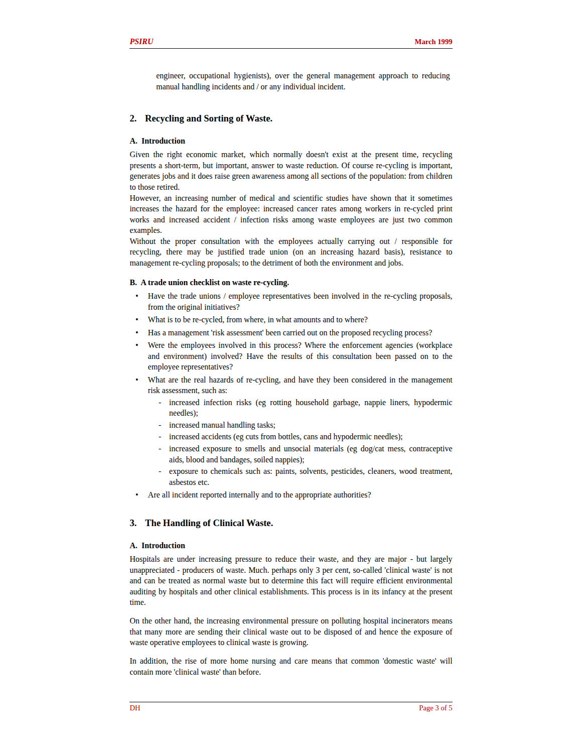PSIRU
March 1999
engineer, occupational hygienists), over the general management approach to reducing manual handling incidents and / or any individual incident.
2. Recycling and Sorting of Waste.
A. Introduction
Given the right economic market, which normally doesn't exist at the present time, recycling presents a short-term, but important, answer to waste reduction. Of course re-cycling is important, generates jobs and it does raise green awareness among all sections of the population: from children to those retired.
However, an increasing number of medical and scientific studies have shown that it sometimes increases the hazard for the employee: increased cancer rates among workers in re-cycled print works and increased accident / infection risks among waste employees are just two common examples.
Without the proper consultation with the employees actually carrying out / responsible for recycling, there may be justified trade union (on an increasing hazard basis), resistance to management re-cycling proposals; to the detriment of both the environment and jobs.
B. A trade union checklist on waste re-cycling.
Have the trade unions / employee representatives been involved in the re-cycling proposals, from the original initiatives?
What is to be re-cycled, from where, in what amounts and to where?
Has a management 'risk assessment' been carried out on the proposed recycling process?
Were the employees involved in this process? Where the enforcement agencies (workplace and environment) involved? Have the results of this consultation been passed on to the employee representatives?
What are the real hazards of re-cycling, and have they been considered in the management risk assessment, such as:
increased infection risks (eg rotting household garbage, nappie liners, hypodermic needles);
increased manual handling tasks;
increased accidents (eg cuts from bottles, cans and hypodermic needles);
increased exposure to smells and unsocial materials (eg dog/cat mess, contraceptive aids, blood and bandages, soiled nappies);
exposure to chemicals such as: paints, solvents, pesticides, cleaners, wood treatment, asbestos etc.
Are all incident reported internally and to the appropriate authorities?
3. The Handling of Clinical Waste.
A. Introduction
Hospitals are under increasing pressure to reduce their waste, and they are major - but largely unappreciated - producers of waste. Much. perhaps only 3 per cent, so-called 'clinical waste' is not and can be treated as normal waste but to determine this fact will require efficient environmental auditing by hospitals and other clinical establishments. This process is in its infancy at the present time.
On the other hand, the increasing environmental pressure on polluting hospital incinerators means that many more are sending their clinical waste out to be disposed of and hence the exposure of waste operative employees to clinical waste is growing.
In addition, the rise of more home nursing and care means that common 'domestic waste' will contain more 'clinical waste' than before.
DH
Page 3 of 5